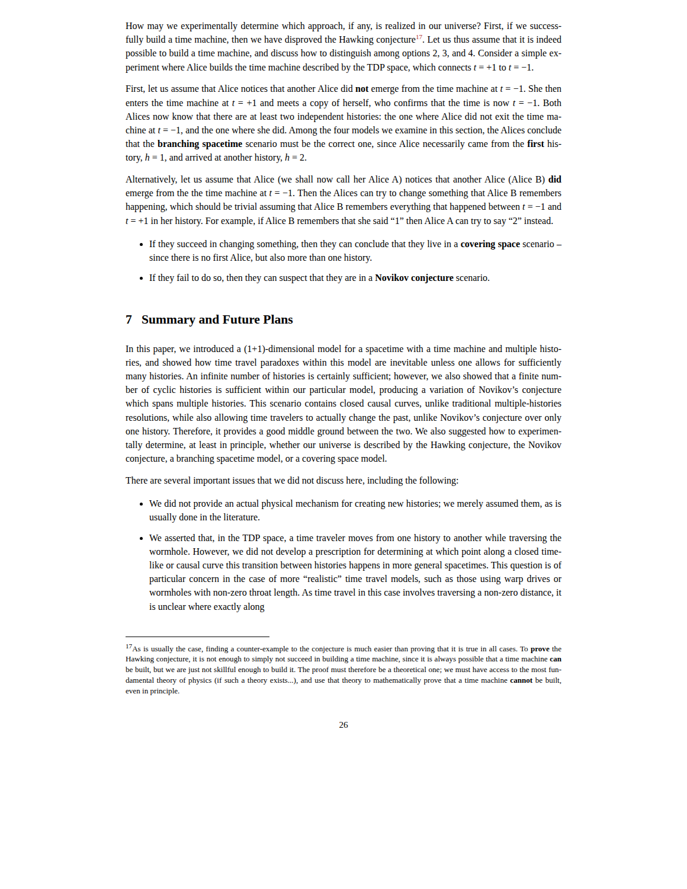How may we experimentally determine which approach, if any, is realized in our universe? First, if we successfully build a time machine, then we have disproved the Hawking conjecture17. Let us thus assume that it is indeed possible to build a time machine, and discuss how to distinguish among options 2, 3, and 4. Consider a simple experiment where Alice builds the time machine described by the TDP space, which connects t = +1 to t = −1.
First, let us assume that Alice notices that another Alice did not emerge from the time machine at t = −1. She then enters the time machine at t = +1 and meets a copy of herself, who confirms that the time is now t = −1. Both Alices now know that there are at least two independent histories: the one where Alice did not exit the time machine at t = −1, and the one where she did. Among the four models we examine in this section, the Alices conclude that the branching spacetime scenario must be the correct one, since Alice necessarily came from the first history, h = 1, and arrived at another history, h = 2.
Alternatively, let us assume that Alice (we shall now call her Alice A) notices that another Alice (Alice B) did emerge from the the time machine at t = −1. Then the Alices can try to change something that Alice B remembers happening, which should be trivial assuming that Alice B remembers everything that happened between t = −1 and t = +1 in her history. For example, if Alice B remembers that she said “1” then Alice A can try to say “2” instead.
If they succeed in changing something, then they can conclude that they live in a covering space scenario – since there is no first Alice, but also more than one history.
If they fail to do so, then they can suspect that they are in a Novikov conjecture scenario.
7 Summary and Future Plans
In this paper, we introduced a (1+1)-dimensional model for a spacetime with a time machine and multiple histories, and showed how time travel paradoxes within this model are inevitable unless one allows for sufficiently many histories. An infinite number of histories is certainly sufficient; however, we also showed that a finite number of cyclic histories is sufficient within our particular model, producing a variation of Novikov’s conjecture which spans multiple histories. This scenario contains closed causal curves, unlike traditional multiple-histories resolutions, while also allowing time travelers to actually change the past, unlike Novikov’s conjecture over only one history. Therefore, it provides a good middle ground between the two. We also suggested how to experimentally determine, at least in principle, whether our universe is described by the Hawking conjecture, the Novikov conjecture, a branching spacetime model, or a covering space model.
There are several important issues that we did not discuss here, including the following:
We did not provide an actual physical mechanism for creating new histories; we merely assumed them, as is usually done in the literature.
We asserted that, in the TDP space, a time traveler moves from one history to another while traversing the wormhole. However, we did not develop a prescription for determining at which point along a closed timelike or causal curve this transition between histories happens in more general spacetimes. This question is of particular concern in the case of more “realistic” time travel models, such as those using warp drives or wormholes with non-zero throat length. As time travel in this case involves traversing a non-zero distance, it is unclear where exactly along
17As is usually the case, finding a counter-example to the conjecture is much easier than proving that it is true in all cases. To prove the Hawking conjecture, it is not enough to simply not succeed in building a time machine, since it is always possible that a time machine can be built, but we are just not skillful enough to build it. The proof must therefore be a theoretical one; we must have access to the most fundamental theory of physics (if such a theory exists...), and use that theory to mathematically prove that a time machine cannot be built, even in principle.
26